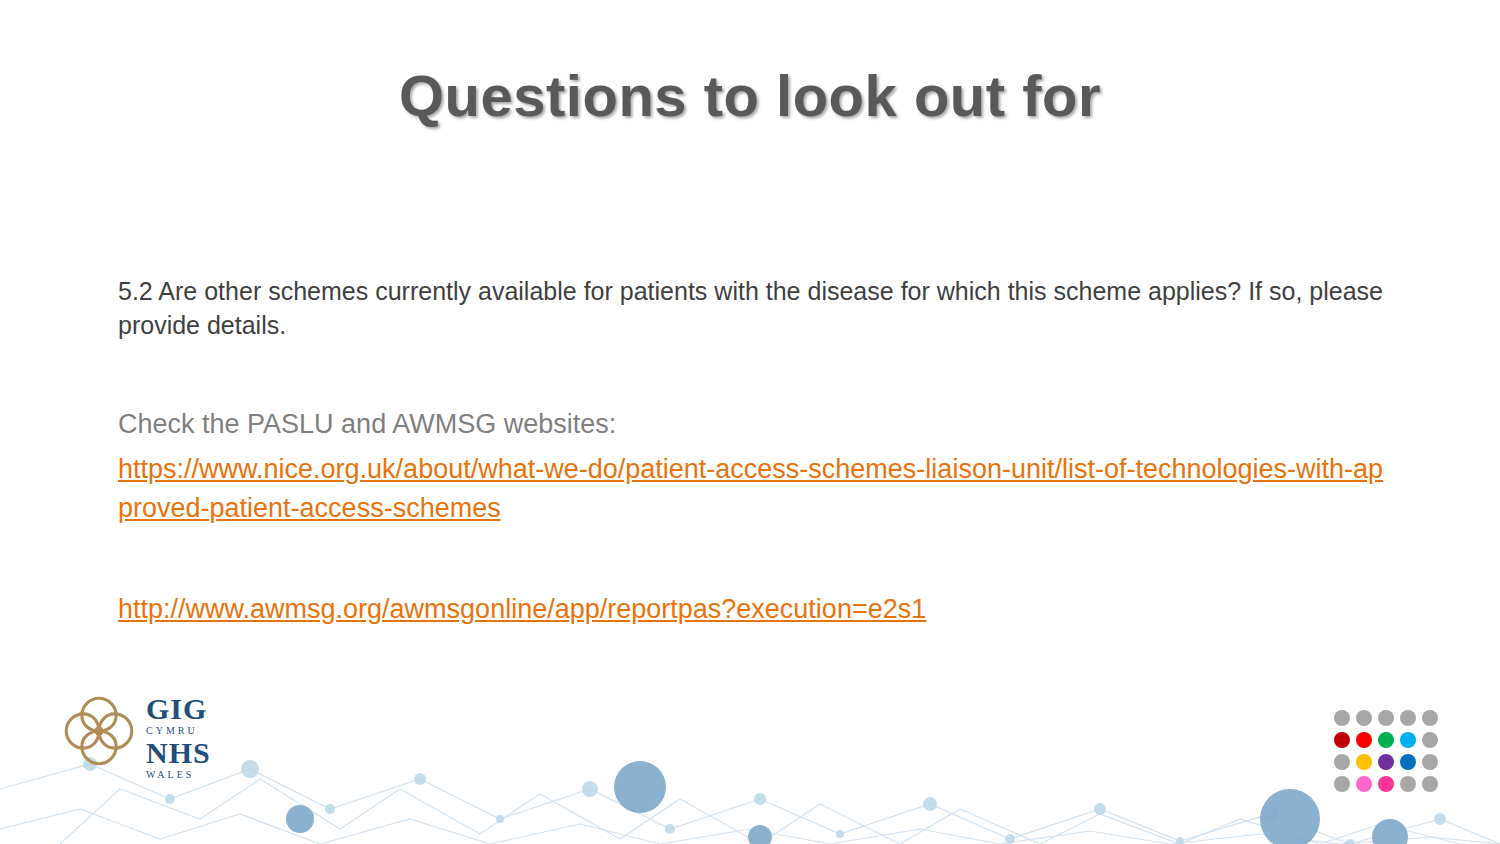Questions to look out for
5.2 Are other schemes currently available for patients with the disease for which this scheme applies? If so, please provide details.
Check the PASLU and AWMSG websites:
https://www.nice.org.uk/about/what-we-do/patient-access-schemes-liaison-unit/list-of-technologies-with-approved-patient-access-schemes
http://www.awmsg.org/awmsgonline/app/reportpas?execution=e2s1
GIG
CYMRU
NHS
WALES